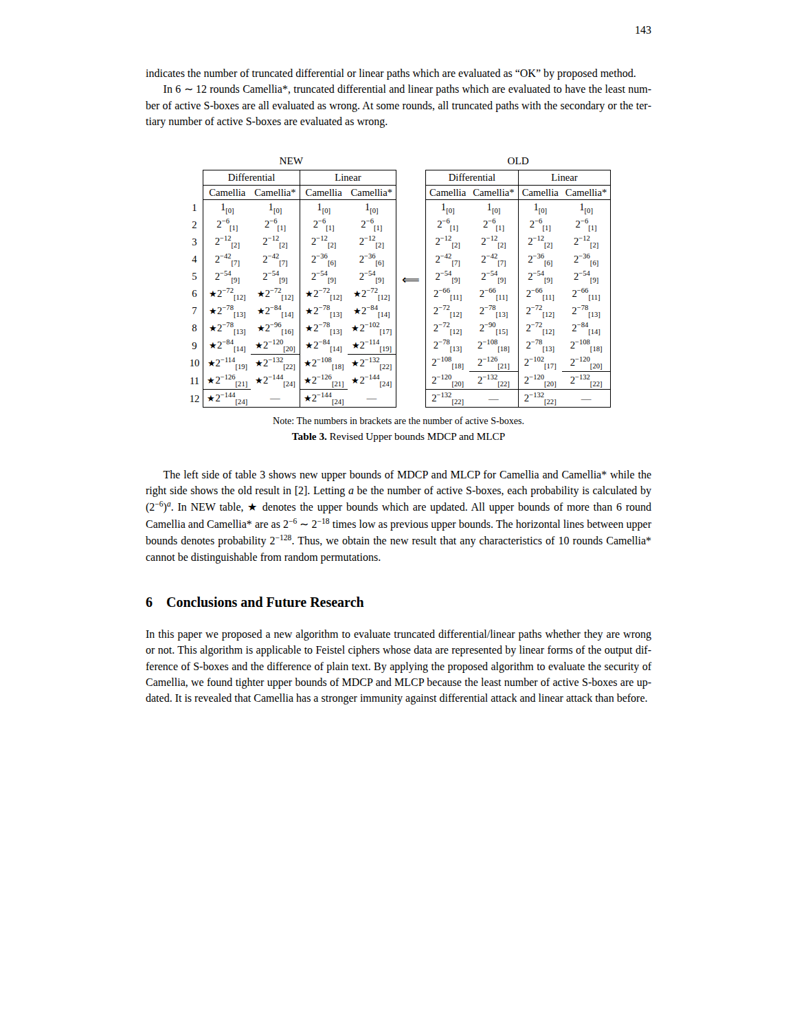143
indicates the number of truncated differential or linear paths which are evaluated as “OK” by proposed method.
In 6 ∼ 12 rounds Camellia*, truncated differential and linear paths which are evaluated to have the least number of active S-boxes are all evaluated as wrong. At some rounds, all truncated paths with the secondary or the tertiary number of active S-boxes are evaluated as wrong.
NEW
| | Differential | Linear |
| | Camellia | Camellia* | Camellia | Camellia* |
| 1 | 1 [0] | 1 [0] | 1 [0] | 1 [0] |
| 2 | 2 −6 [1] | 2 −6 [1] | 2 −6 [1] | 2 −6 [1] |
| 3 | 2 −12 [2] | 2 −12 [2] | 2 −12 [2] | 2 −12 [2] |
| 4 | 2 −42 [7] | 2 −42 [7] | 2 −36 [6] | 2 −36 [6] |
| 5 | 2 −54 [9] | 2 −54 [9] | 2 −54 [9] | 2 −54 [9] |
| 6 | ★ 2 −72 [12] | ★ 2 −72 [12] | ★ 2 −72 [12] | ★ 2 −72 [12] |
| 7 | ★ 2 −78 [13] | ★ 2 −84 [14] | ★ 2 −78 [13] | ★ 2 −84 [14] |
| 8 | ★ 2 −78 [13] | ★ 2 −96 [16] | ★ 2 −78 [13] | ★ 2 −102 [17] |
| 9 | ★ 2 −84 [14] | ★ 2 −120 [20] | ★ 2 −84 [14] | ★ 2 −114 [19] |
| 10 | ★ 2 −114 [19] | ★ 2 −132 [22] | ★ 2 −108 [18] | ★ 2 −132 [22] |
| 11 | ★ 2 −126 [21] | ★ 2 −144 [24] | ★ 2 −126 [21] | ★ 2 −144 [24] |
| 12 | ★ 2 −144 [24] | — | ★ 2 −144 [24] | — |
| ⟸ |
OLD
| Differential | Linear |
| Camellia | Camellia* | Camellia | Camellia* |
| 1 [0] | 1 [0] | 1 [0] | 1 [0] |
| 2 −6 [1] | 2 −6 [1] | 2 −6 [1] | 2 −6 [1] |
| 2 −12 [2] | 2 −12 [2] | 2 −12 [2] | 2 −12 [2] |
| 2 −42 [7] | 2 −42 [7] | 2 −36 [6] | 2 −36 [6] |
| 2 −54 [9] | 2 −54 [9] | 2 −54 [9] | 2 −54 [9] |
| 2 −66 [11] | 2 −66 [11] | 2 −66 [11] | 2 −66 [11] |
| 2 −72 [12] | 2 −78 [13] | 2 −72 [12] | 2 −78 [13] |
| 2 −72 [12] | 2 −90 [15] | 2 −72 [12] | 2 −84 [14] |
| 2 −78 [13] | 2 −108 [18] | 2 −78 [13] | 2 −108 [18] |
| 2 −108 [18] | 2 −126 [21] | 2 −102 [17] | 2 −120 [20] |
| 2 −120 [20] | 2 −132 [22] | 2 −120 [20] | 2 −132 [22] |
| 2 −132 [22] | — | 2 −132 [22] | — |
Note: The numbers in brackets are the number of active S-boxes.
Table 3. Revised Upper bounds MDCP and MLCP
The left side of table 3 shows new upper bounds of MDCP and MLCP for Camellia and Camellia* while the right side shows the old result in [2]. Letting a be the number of active S-boxes, each probability is calculated by (2−6)a. In NEW table, ★ denotes the upper bounds which are updated. All upper bounds of more than 6 round Camellia and Camellia* are as 2−6 ∼ 2−18 times low as previous upper bounds. The horizontal lines between upper bounds denotes probability 2−128. Thus, we obtain the new result that any characteristics of 10 rounds Camellia* cannot be distinguishable from random permutations.
6 Conclusions and Future Research
In this paper we proposed a new algorithm to evaluate truncated differential/linear paths whether they are wrong or not. This algorithm is applicable to Feistel ciphers whose data are represented by linear forms of the output difference of S-boxes and the difference of plain text. By applying the proposed algorithm to evaluate the security of Camellia, we found tighter upper bounds of MDCP and MLCP because the least number of active S-boxes are updated. It is revealed that Camellia has a stronger immunity against differential attack and linear attack than before.